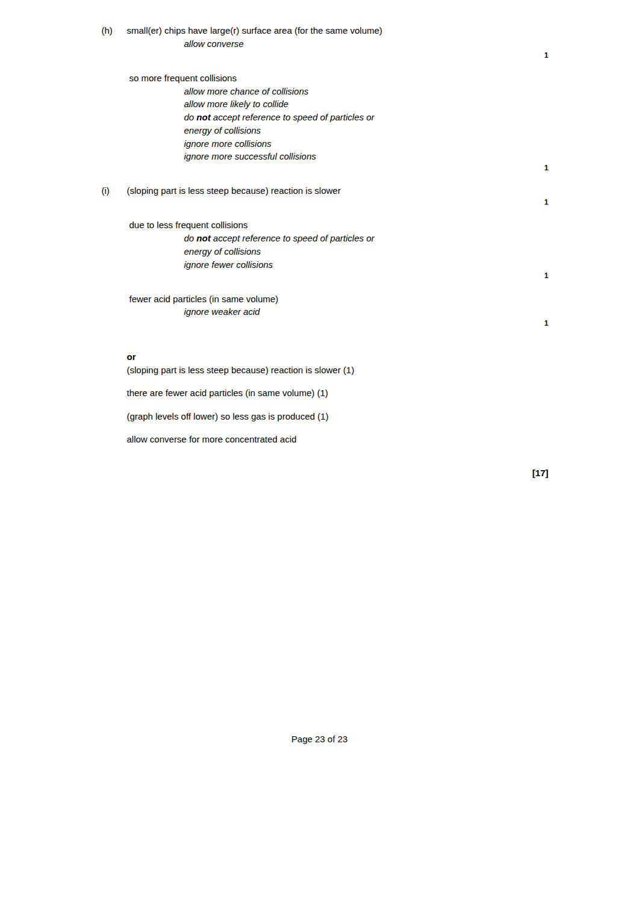(h)
small(er) chips have large(r) surface area (for the same volume)
allow converse
1
so more frequent collisions
allow more chance of collisions
allow more likely to collide
do not accept reference to speed of particles or
energy of collisions
ignore more collisions
ignore more successful collisions
1
(i)
(sloping part is less steep because) reaction is slower
1
due to less frequent collisions
do not accept reference to speed of particles or
energy of collisions
ignore fewer collisions
1
fewer acid particles (in same volume)
ignore weaker acid
1
or
(sloping part is less steep because) reaction is slower (1)
there are fewer acid particles (in same volume) (1)
(graph levels off lower) so less gas is produced (1)
allow converse for more concentrated acid
[17]
Page 23 of 23